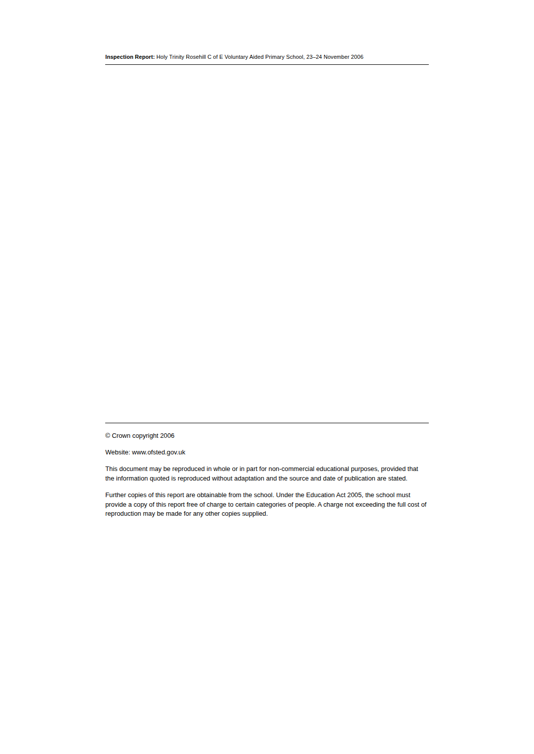Inspection Report: Holy Trinity Rosehill C of E Voluntary Aided Primary School, 23–24 November 2006
© Crown copyright 2006
Website: www.ofsted.gov.uk
This document may be reproduced in whole or in part for non-commercial educational purposes, provided that the information quoted is reproduced without adaptation and the source and date of publication are stated.
Further copies of this report are obtainable from the school. Under the Education Act 2005, the school must provide a copy of this report free of charge to certain categories of people. A charge not exceeding the full cost of reproduction may be made for any other copies supplied.